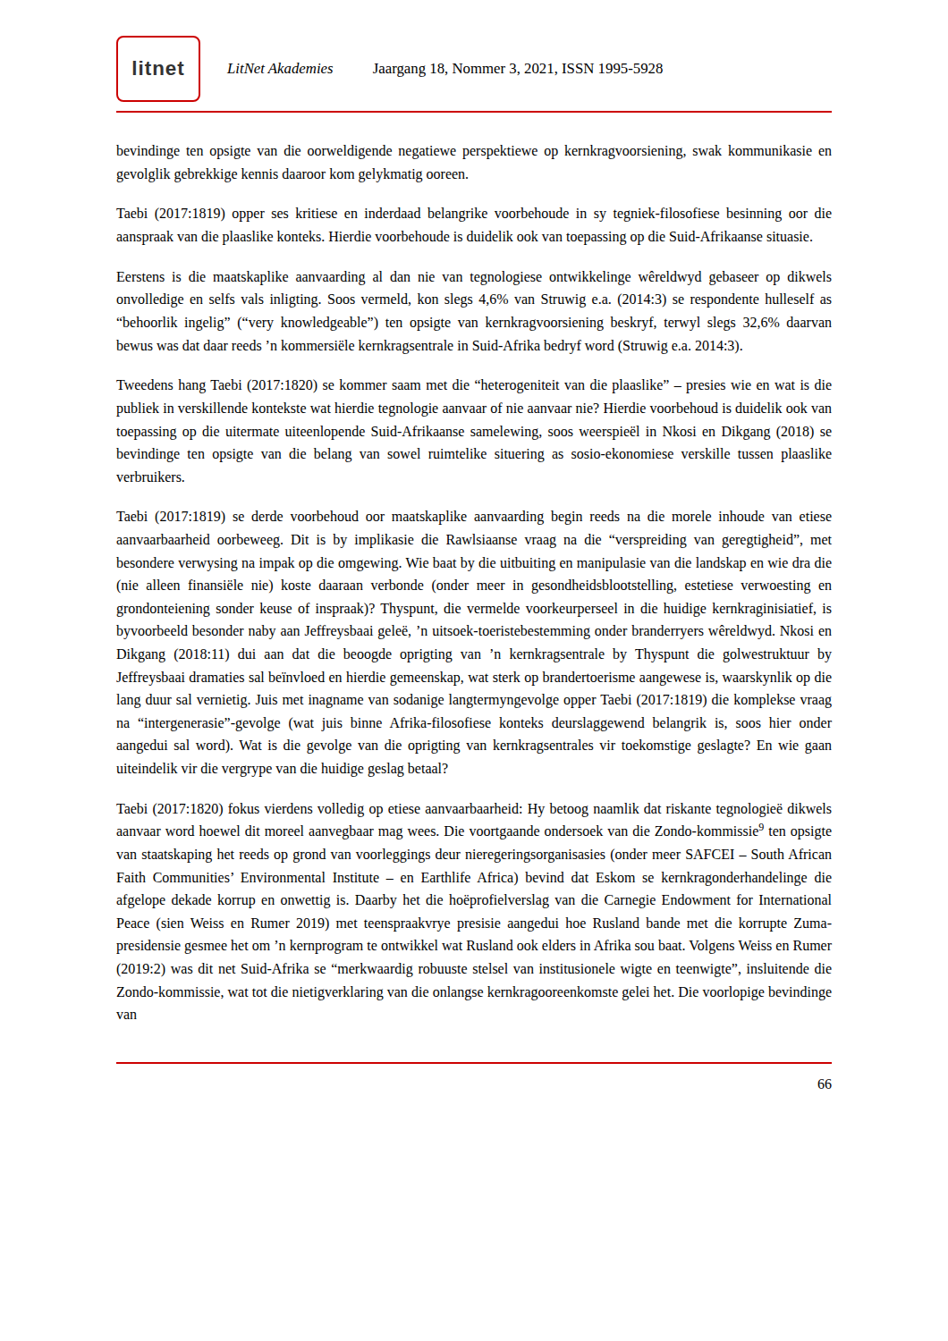litnet
LitNet Akademies Jaargang 18, Nommer 3, 2021, ISSN 1995-5928
bevindinge ten opsigte van die oorweldigende negatiewe perspektiewe op kernkragvoorsiening, swak kommunikasie en gevolglik gebrekkige kennis daaroor kom gelykmatig ooreen.
Taebi (2017:1819) opper ses kritiese en inderdaad belangrike voorbehoude in sy tegniek-filosofiese besinning oor die aanspraak van die plaaslike konteks. Hierdie voorbehoude is duidelik ook van toepassing op die Suid-Afrikaanse situasie.
Eerstens is die maatskaplike aanvaarding al dan nie van tegnologiese ontwikkelinge wêreldwyd gebaseer op dikwels onvolledige en selfs vals inligting. Soos vermeld, kon slegs 4,6% van Struwig e.a. (2014:3) se respondente hulleself as “behoorlik ingelig” (“very knowledgeable”) ten opsigte van kernkragvoorsiening beskryf, terwyl slegs 32,6% daarvan bewus was dat daar reeds ’n kommersiële kernkragsentrale in Suid-Afrika bedryf word (Struwig e.a. 2014:3).
Tweedens hang Taebi (2017:1820) se kommer saam met die “heterogeniteit van die plaaslike” – presies wie en wat is die publiek in verskillende kontekste wat hierdie tegnologie aanvaar of nie aanvaar nie? Hierdie voorbehoud is duidelik ook van toepassing op die uitermate uiteenlopende Suid-Afrikaanse samelewing, soos weerspieël in Nkosi en Dikgang (2018) se bevindinge ten opsigte van die belang van sowel ruimtelike situering as sosio-ekonomiese verskille tussen plaaslike verbruikers.
Taebi (2017:1819) se derde voorbehoud oor maatskaplike aanvaarding begin reeds na die morele inhoude van etiese aanvaarbaarheid oorbeweeg. Dit is by implikasie die Rawlsiaanse vraag na die “verspreiding van geregtigheid”, met besondere verwysing na impak op die omgewing. Wie baat by die uitbuiting en manipulasie van die landskap en wie dra die (nie alleen finansiële nie) koste daaraan verbonde (onder meer in gesondheidsblootstelling, estetiese verwoesting en grondonteiening sonder keuse of inspraak)? Thyspunt, die vermelde voorkeurperseel in die huidige kernkraginisiatief, is byvoorbeeld besonder naby aan Jeffreysbaai geleë, ’n uitsoek-toeristebestemming onder branderryers wêreldwyd. Nkosi en Dikgang (2018:11) dui aan dat die beoogde oprigting van ’n kernkragsentrale by Thyspunt die golwestruktuur by Jeffreysbaai dramaties sal beïnvloed en hierdie gemeenskap, wat sterk op brandertoerisme aangewese is, waarskynlik op die lang duur sal vernietig. Juis met inagname van sodanige langtermyngevolge opper Taebi (2017:1819) die komplekse vraag na “intergenerasie”-gevolge (wat juis binne Afrika-filosofiese konteks deurslaggewend belangrik is, soos hier onder aangedui sal word). Wat is die gevolge van die oprigting van kernkragsentrales vir toekomstige geslagte? En wie gaan uiteindelik vir die vergrype van die huidige geslag betaal?
Taebi (2017:1820) fokus vierdens volledig op etiese aanvaarbaarheid: Hy betoog naamlik dat riskante tegnologieë dikwels aanvaar word hoewel dit moreel aanvegbaar mag wees. Die voortgaande ondersoek van die Zondo-kommissie9 ten opsigte van staatskaping het reeds op grond van voorleggings deur nieregeringsorganisasies (onder meer SAFCEI – South African Faith Communities’ Environmental Institute – en Earthlife Africa) bevind dat Eskom se kernkragonderhandelinge die afgelope dekade korrup en onwettig is. Daarby het die hoëprofielverslag van die Carnegie Endowment for International Peace (sien Weiss en Rumer 2019) met teenspraakvrye presisie aangedui hoe Rusland bande met die korrupte Zuma-presidensie gesmee het om ’n kernprogram te ontwikkel wat Rusland ook elders in Afrika sou baat. Volgens Weiss en Rumer (2019:2) was dit net Suid-Afrika se “merkwaardig robuuste stelsel van institusionele wigte en teenwigte”, insluitende die Zondo-kommissie, wat tot die nietigverklaring van die onlangse kernkragooreenkomste gelei het. Die voorlopige bevindinge van
66